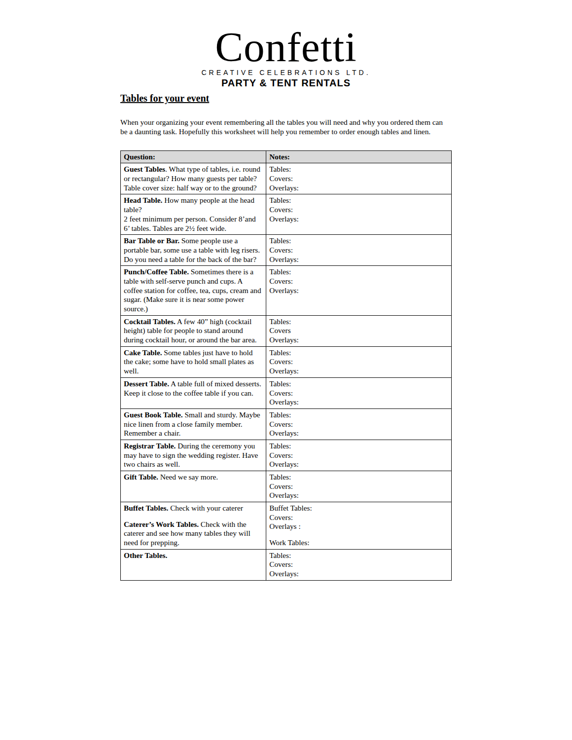Confetti
CREATIVE CELEBRATIONS LTD.
PARTY & TENT RENTALS
Tables for your event
When your organizing your event remembering all the tables you will need and why you ordered them can be a daunting task. Hopefully this worksheet will help you remember to order enough tables and linen.
| Question: | Notes: |
| --- | --- |
| Guest Tables . What type of tables, i.e. round or rectangular? How many guests per table? Table cover size: half way or to the ground? | Tables: Covers: Overlays: |
| Head Table. How many people at the head table? 2 feet minimum per person. Consider 8’and 6’ tables. Tables are 2½ feet wide. | Tables: Covers: Overlays: |
| Bar Table or Bar. Some people use a portable bar, some use a table with leg risers. Do you need a table for the back of the bar? | Tables: Covers: Overlays: |
| Punch/Coffee Table. Sometimes there is a table with self-serve punch and cups. A coffee station for coffee, tea, cups, cream and sugar. (Make sure it is near some power source.) | Tables: Covers: Overlays: |
| Cocktail Tables. A few 40” high (cocktail height) table for people to stand around during cocktail hour, or around the bar area. | Tables: Covers Overlays: |
| Cake Table. Some tables just have to hold the cake; some have to hold small plates as well. | Tables: Covers: Overlays: |
| Dessert Table. A table full of mixed desserts. Keep it close to the coffee table if you can. | Tables: Covers: Overlays: |
| Guest Book Table. Small and sturdy. Maybe nice linen from a close family member. Remember a chair. | Tables: Covers: Overlays: |
| Registrar Table. During the ceremony you may have to sign the wedding register. Have two chairs as well. | Tables: Covers: Overlays: |
| Gift Table. Need we say more. | Tables: Covers: Overlays: |
| Buffet Tables. Check with your caterer Caterer’s Work Tables. Check with the caterer and see how many tables they will need for prepping. | Buffet Tables: Covers: Overlays : Work Tables: |
| Other Tables. | Tables: Covers: Overlays: |